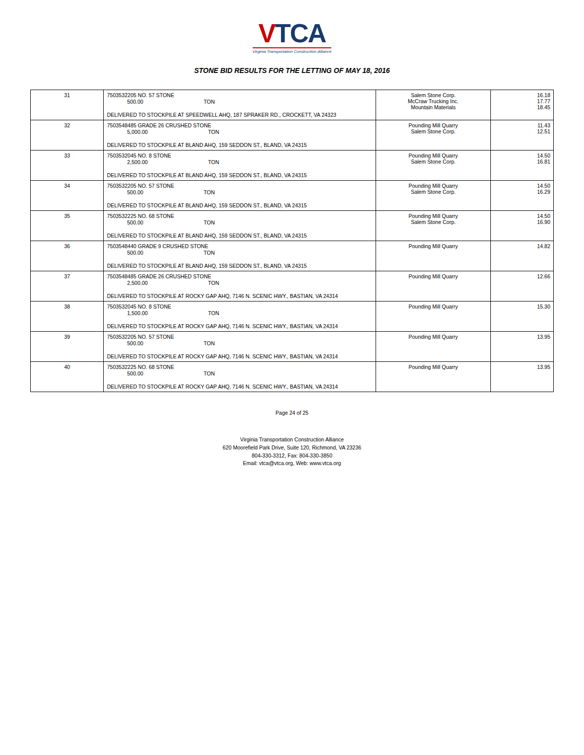VTCA
Virginia Transportation Construction Alliance
STONE BID RESULTS FOR THE LETTING OF MAY 18, 2016
| 31 | 7503532205 NO. 57 STONE 500.00 TON DELIVERED TO STOCKPILE AT SPEEDWELL AHQ, 187 SPRAKER RD., CROCKETT, VA 24323 | Salem Stone Corp. McCraw Trucking Inc. Mountain Materials | 16.18 17.77 18.45 |
| 32 | 7503548485 GRADE 26 CRUSHED STONE 5,000.00 TON DELIVERED TO STOCKPILE AT BLAND AHQ, 159 SEDDON ST., BLAND, VA 24315 | Pounding Mill Quarry Salem Stone Corp. | 11.43 12.51 |
| 33 | 7503532045 NO. 8 STONE 2,500.00 TON DELIVERED TO STOCKPILE AT BLAND AHQ, 159 SEDDON ST., BLAND, VA 24315 | Pounding Mill Quarry Salem Stone Corp. | 14.50 16.81 |
| 34 | 7503532205 NO. 57 STONE 500.00 TON DELIVERED TO STOCKPILE AT BLAND AHQ, 159 SEDDON ST., BLAND, VA 24315 | Pounding Mill Quarry Salem Stone Corp. | 14.50 16.29 |
| 35 | 7503532225 NO. 68 STONE 500.00 TON DELIVERED TO STOCKPILE AT BLAND AHQ, 159 SEDDON ST., BLAND, VA 24315 | Pounding Mill Quarry Salem Stone Corp. | 14.50 16.90 |
| 36 | 7503548440 GRADE 9 CRUSHED STONE 500.00 TON DELIVERED TO STOCKPILE AT BLAND AHQ, 159 SEDDON ST., BLAND, VA 24315 | Pounding Mill Quarry | 14.82 |
| 37 | 7503548485 GRADE 26 CRUSHED STONE 2,500.00 TON DELIVERED TO STOCKPILE AT ROCKY GAP AHQ, 7146 N. SCENIC HWY., BASTIAN, VA 24314 | Pounding Mill Quarry | 12.66 |
| 38 | 7503532045 NO. 8 STONE 1,500.00 TON DELIVERED TO STOCKPILE AT ROCKY GAP AHQ, 7146 N. SCENIC HWY., BASTIAN, VA 24314 | Pounding Mill Quarry | 15.30 |
| 39 | 7503532205 NO. 57 STONE 500.00 TON DELIVERED TO STOCKPILE AT ROCKY GAP AHQ, 7146 N. SCENIC HWY., BASTIAN, VA 24314 | Pounding Mill Quarry | 13.95 |
| 40 | 7503532225 NO. 68 STONE 500.00 TON DELIVERED TO STOCKPILE AT ROCKY GAP AHQ, 7146 N. SCENIC HWY., BASTIAN, VA 24314 | Pounding Mill Quarry | 13.95 |
Page 24 of 25
Virginia Transportation Construction Alliance
620 Moorefield Park Drive, Suite 120, Richmond, VA 23236
804-330-3312, Fax: 804-330-3850
Email: vtca@vtca.org, Web: www.vtca.org